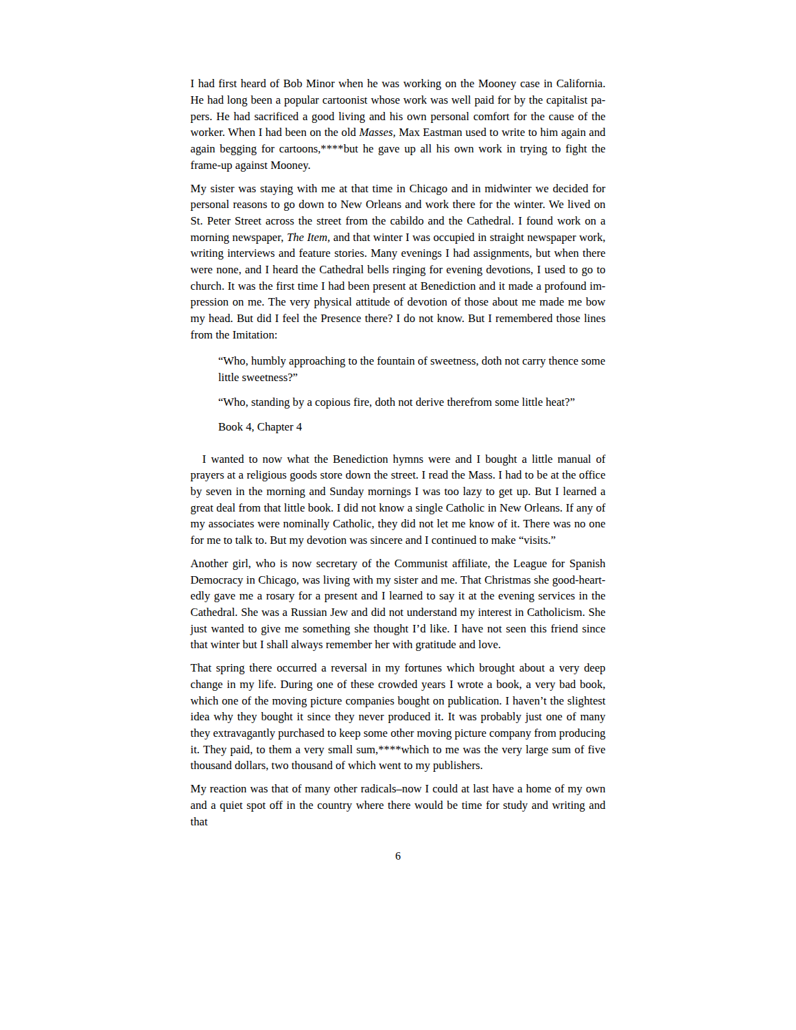I had first heard of Bob Minor when he was working on the Mooney case in California. He had long been a popular cartoonist whose work was well paid for by the capitalist papers. He had sacrificed a good living and his own personal comfort for the cause of the worker. When I had been on the old Masses, Max Eastman used to write to him again and again begging for cartoons,****but he gave up all his own work in trying to fight the frame-up against Mooney.
My sister was staying with me at that time in Chicago and in midwinter we decided for personal reasons to go down to New Orleans and work there for the winter. We lived on St. Peter Street across the street from the cabildo and the Cathedral. I found work on a morning newspaper, The Item, and that winter I was occupied in straight newspaper work, writing interviews and feature stories. Many evenings I had assignments, but when there were none, and I heard the Cathedral bells ringing for evening devotions, I used to go to church. It was the first time I had been present at Benediction and it made a profound impression on me. The very physical attitude of devotion of those about me made me bow my head. But did I feel the Presence there? I do not know. But I remembered those lines from the Imitation:
“Who, humbly approaching to the fountain of sweetness, doth not carry thence some little sweetness?”
“Who, standing by a copious fire, doth not derive therefrom some little heat?”
Book 4, Chapter 4
I wanted to now what the Benediction hymns were and I bought a little manual of prayers at a religious goods store down the street. I read the Mass. I had to be at the office by seven in the morning and Sunday mornings I was too lazy to get up. But I learned a great deal from that little book. I did not know a single Catholic in New Orleans. If any of my associates were nominally Catholic, they did not let me know of it. There was no one for me to talk to. But my devotion was sincere and I continued to make “visits.”
Another girl, who is now secretary of the Communist affiliate, the League for Spanish Democracy in Chicago, was living with my sister and me. That Christmas she good-heartedly gave me a rosary for a present and I learned to say it at the evening services in the Cathedral. She was a Russian Jew and did not understand my interest in Catholicism. She just wanted to give me something she thought I’d like. I have not seen this friend since that winter but I shall always remember her with gratitude and love.
That spring there occurred a reversal in my fortunes which brought about a very deep change in my life. During one of these crowded years I wrote a book, a very bad book, which one of the moving picture companies bought on publication. I haven’t the slightest idea why they bought it since they never produced it. It was probably just one of many they extravagantly purchased to keep some other moving picture company from producing it. They paid, to them a very small sum,****which to me was the very large sum of five thousand dollars, two thousand of which went to my publishers.
My reaction was that of many other radicals–now I could at last have a home of my own and a quiet spot off in the country where there would be time for study and writing and that
6